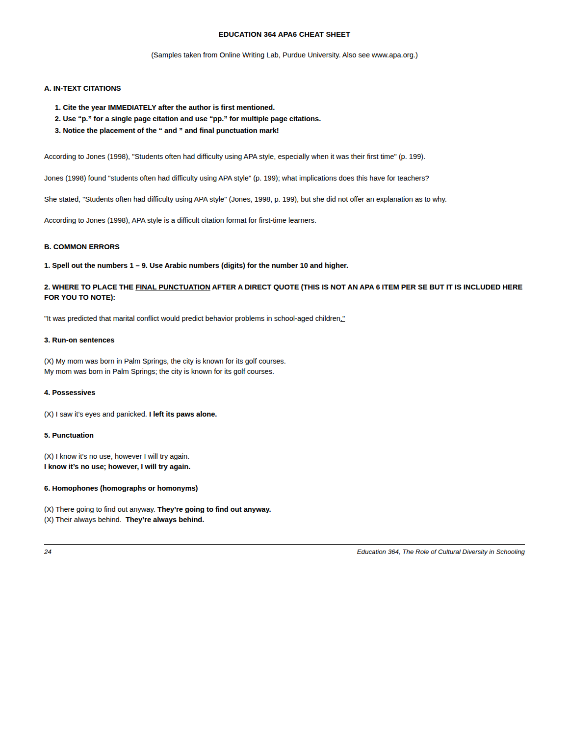EDUCATION 364 APA6 CHEAT SHEET
(Samples taken from Online Writing Lab, Purdue University. Also see www.apa.org.)
A. IN-TEXT CITATIONS
Cite the year IMMEDIATELY after the author is first mentioned.
Use “p.” for a single page citation and use “pp.” for multiple page citations.
Notice the placement of the “ and ” and final punctuation mark!
According to Jones (1998), "Students often had difficulty using APA style, especially when it was their first time" (p. 199).
Jones (1998) found "students often had difficulty using APA style" (p. 199); what implications does this have for teachers?
She stated, "Students often had difficulty using APA style" (Jones, 1998, p. 199), but she did not offer an explanation as to why.
According to Jones (1998), APA style is a difficult citation format for first-time learners.
B. COMMON ERRORS
1. Spell out the numbers 1 – 9. Use Arabic numbers (digits) for the number 10 and higher.
2. WHERE TO PLACE THE FINAL PUNCTUATION AFTER A DIRECT QUOTE (THIS IS NOT AN APA 6 ITEM PER SE BUT IT IS INCLUDED HERE FOR YOU TO NOTE):
"It was predicted that marital conflict would predict behavior problems in school-aged children."
3. Run-on sentences
(X) My mom was born in Palm Springs, the city is known for its golf courses.
My mom was born in Palm Springs; the city is known for its golf courses.
4. Possessives
(X) I saw it’s eyes and panicked. I left its paws alone.
5. Punctuation
(X) I know it’s no use, however I will try again.
I know it’s no use; however, I will try again.
6. Homophones (homographs or homonyms)
(X) There going to find out anyway. They’re going to find out anyway.
(X) Their always behind. They’re always behind.
24 Education 364, The Role of Cultural Diversity in Schooling